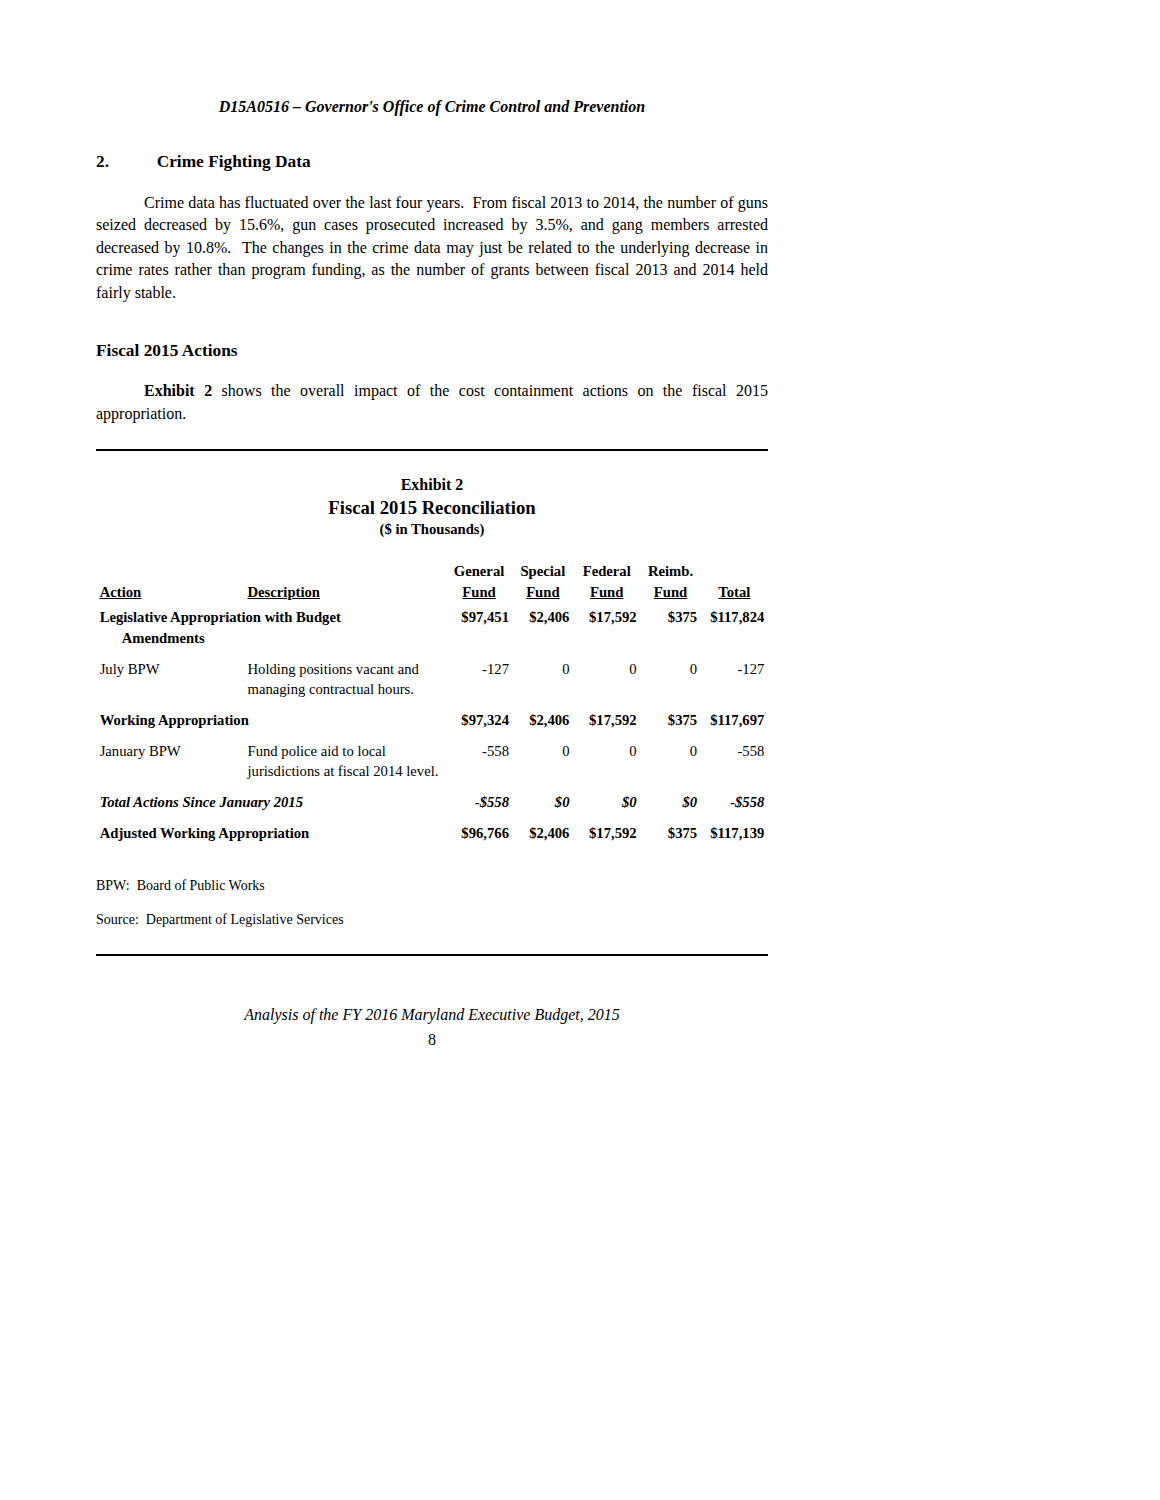D15A0516 – Governor's Office of Crime Control and Prevention
2. Crime Fighting Data
Crime data has fluctuated over the last four years. From fiscal 2013 to 2014, the number of guns seized decreased by 15.6%, gun cases prosecuted increased by 3.5%, and gang members arrested decreased by 10.8%. The changes in the crime data may just be related to the underlying decrease in crime rates rather than program funding, as the number of grants between fiscal 2013 and 2014 held fairly stable.
Fiscal 2015 Actions
Exhibit 2 shows the overall impact of the cost containment actions on the fiscal 2015 appropriation.
Exhibit 2
Fiscal 2015 Reconciliation
($ in Thousands)
| | | General | Special | Federal | Reimb. | |
| --- | --- | --- | --- | --- | --- | --- |
| Action | Description | Fund | Fund | Fund | Fund | Total |
| Legislative Appropriation with Budget Amendments | $97,451 | $2,406 | $17,592 | $375 | $117,824 |
| July BPW | Holding positions vacant and managing contractual hours. | -127 | 0 | 0 | 0 | -127 |
| Working Appropriation | $97,324 | $2,406 | $17,592 | $375 | $117,697 |
| January BPW | Fund police aid to local jurisdictions at fiscal 2014 level. | -558 | 0 | 0 | 0 | -558 |
| Total Actions Since January 2015 | -$558 | $0 | $0 | $0 | -$558 |
| Adjusted Working Appropriation | $96,766 | $2,406 | $17,592 | $375 | $117,139 |
BPW: Board of Public Works
Source: Department of Legislative Services
Analysis of the FY 2016 Maryland Executive Budget, 2015
8